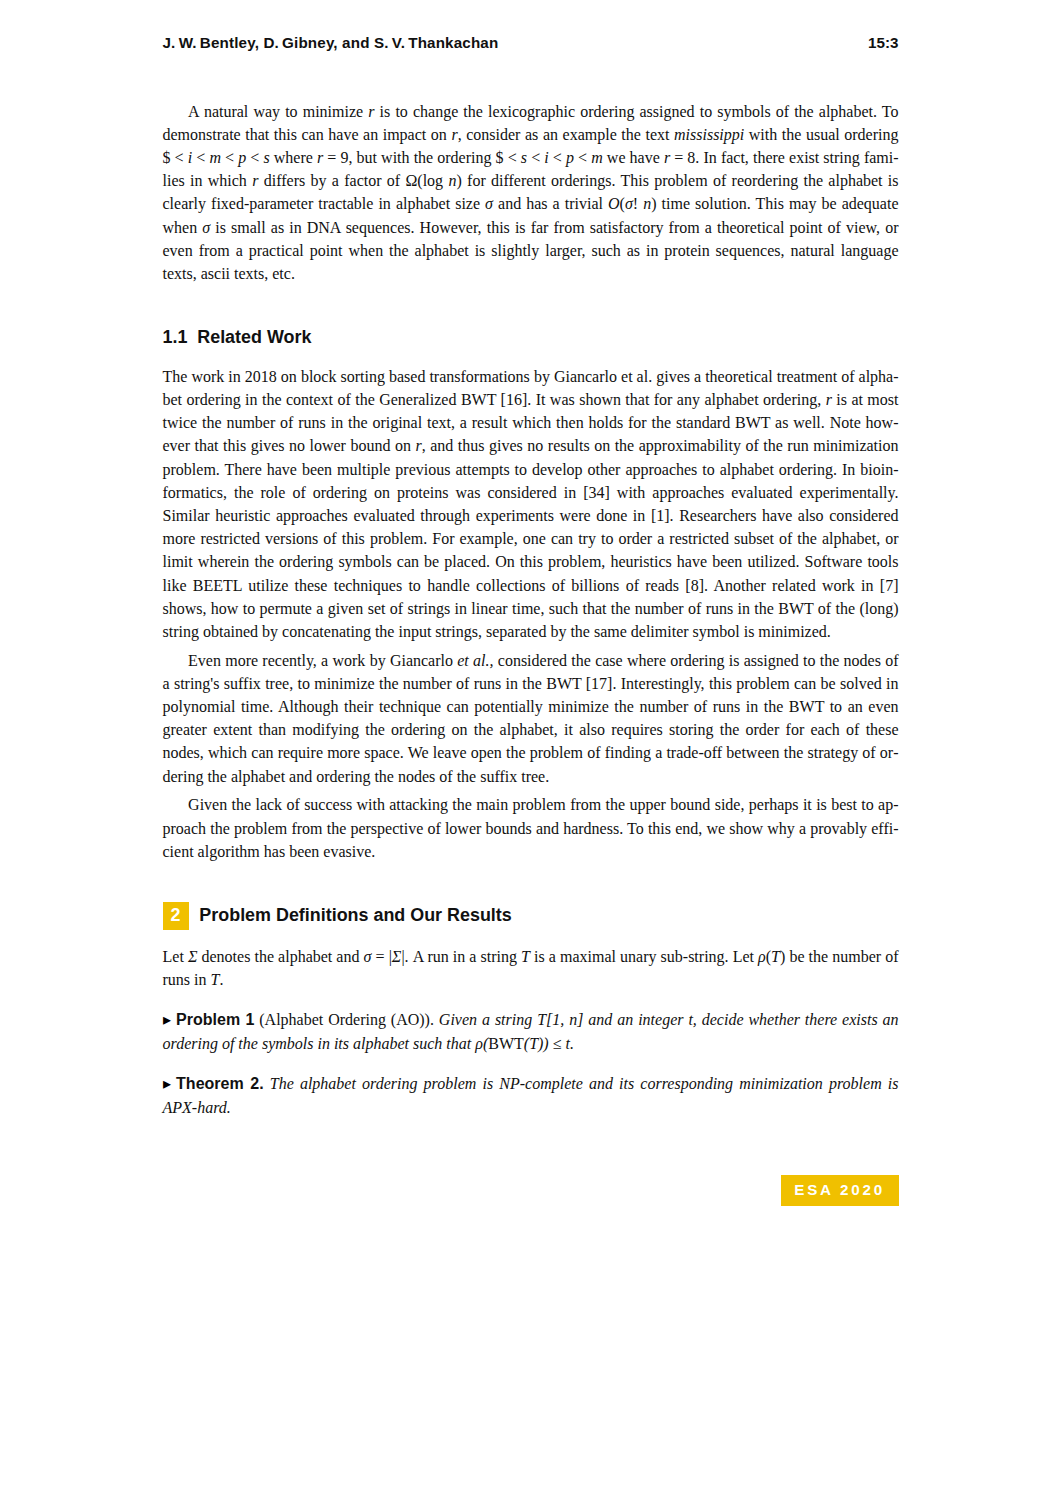J. W. Bentley, D. Gibney, and S. V. Thankachan 15:3
A natural way to minimize r is to change the lexicographic ordering assigned to symbols of the alphabet. To demonstrate that this can have an impact on r, consider as an example the text mississippi with the usual ordering $ < i < m < p < s where r = 9, but with the ordering $ < s < i < p < m we have r = 8. In fact, there exist string families in which r differs by a factor of Ω(log n) for different orderings. This problem of reordering the alphabet is clearly fixed-parameter tractable in alphabet size σ and has a trivial O(σ! n) time solution. This may be adequate when σ is small as in DNA sequences. However, this is far from satisfactory from a theoretical point of view, or even from a practical point when the alphabet is slightly larger, such as in protein sequences, natural language texts, ascii texts, etc.
1.1 Related Work
The work in 2018 on block sorting based transformations by Giancarlo et al. gives a theoretical treatment of alphabet ordering in the context of the Generalized BWT [16]. It was shown that for any alphabet ordering, r is at most twice the number of runs in the original text, a result which then holds for the standard BWT as well. Note however that this gives no lower bound on r, and thus gives no results on the approximability of the run minimization problem. There have been multiple previous attempts to develop other approaches to alphabet ordering. In bioinformatics, the role of ordering on proteins was considered in [34] with approaches evaluated experimentally. Similar heuristic approaches evaluated through experiments were done in [1]. Researchers have also considered more restricted versions of this problem. For example, one can try to order a restricted subset of the alphabet, or limit wherein the ordering symbols can be placed. On this problem, heuristics have been utilized. Software tools like BEETL utilize these techniques to handle collections of billions of reads [8]. Another related work in [7] shows, how to permute a given set of strings in linear time, such that the number of runs in the BWT of the (long) string obtained by concatenating the input strings, separated by the same delimiter symbol is minimized.
Even more recently, a work by Giancarlo et al., considered the case where ordering is assigned to the nodes of a string's suffix tree, to minimize the number of runs in the BWT [17]. Interestingly, this problem can be solved in polynomial time. Although their technique can potentially minimize the number of runs in the BWT to an even greater extent than modifying the ordering on the alphabet, it also requires storing the order for each of these nodes, which can require more space. We leave open the problem of finding a trade-off between the strategy of ordering the alphabet and ordering the nodes of the suffix tree.
Given the lack of success with attacking the main problem from the upper bound side, perhaps it is best to approach the problem from the perspective of lower bounds and hardness. To this end, we show why a provably efficient algorithm has been evasive.
2 Problem Definitions and Our Results
Let Σ denotes the alphabet and σ = |Σ|. A run in a string T is a maximal unary sub-string. Let ρ(T) be the number of runs in T.
▸Problem 1 (Alphabet Ordering (AO)). Given a string T[1, n] and an integer t, decide whether there exists an ordering of the symbols in its alphabet such that ρ(BWT(T)) ≤ t.
▸Theorem 2. The alphabet ordering problem is NP-complete and its corresponding minimization problem is APX-hard.
ESA 2020